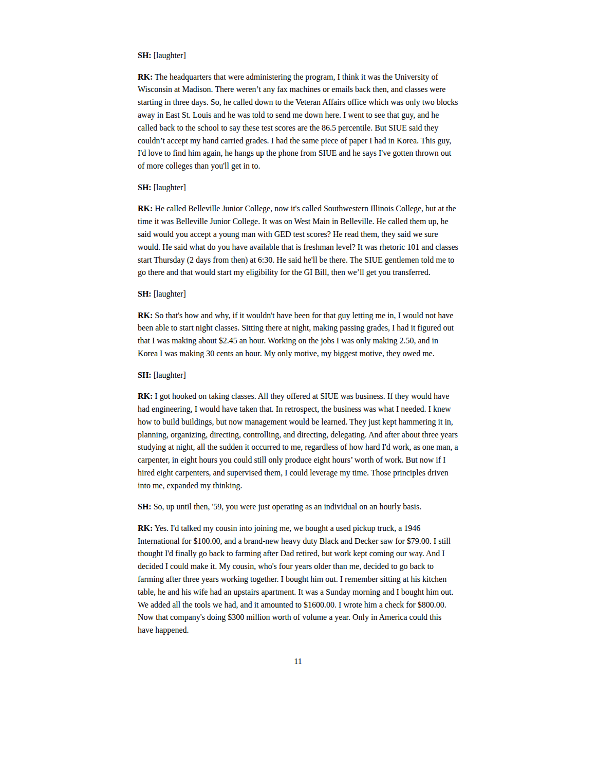SH: [laughter]
RK: The headquarters that were administering the program, I think it was the University of Wisconsin at Madison. There weren’t any fax machines or emails back then, and classes were starting in three days. So, he called down to the Veteran Affairs office which was only two blocks away in East St. Louis and he was told to send me down here. I went to see that guy, and he called back to the school to say these test scores are the 86.5 percentile. But SIUE said they couldn’t accept my hand carried grades. I had the same piece of paper I had in Korea. This guy, I'd love to find him again, he hangs up the phone from SIUE and he says I've gotten thrown out of more colleges than you'll get in to.
SH: [laughter]
RK: He called Belleville Junior College, now it's called Southwestern Illinois College, but at the time it was Belleville Junior College. It was on West Main in Belleville. He called them up, he said would you accept a young man with GED test scores? He read them, they said we sure would. He said what do you have available that is freshman level? It was rhetoric 101 and classes start Thursday (2 days from then) at 6:30. He said he'll be there. The SIUE gentlemen told me to go there and that would start my eligibility for the GI Bill, then we’ll get you transferred.
SH: [laughter]
RK: So that's how and why, if it wouldn't have been for that guy letting me in, I would not have been able to start night classes. Sitting there at night, making passing grades, I had it figured out that I was making about $2.45 an hour. Working on the jobs I was only making 2.50, and in Korea I was making 30 cents an hour. My only motive, my biggest motive, they owed me.
SH: [laughter]
RK: I got hooked on taking classes. All they offered at SIUE was business. If they would have had engineering, I would have taken that. In retrospect, the business was what I needed. I knew how to build buildings, but now management would be learned. They just kept hammering it in, planning, organizing, directing, controlling, and directing, delegating. And after about three years studying at night, all the sudden it occurred to me, regardless of how hard I'd work, as one man, a carpenter, in eight hours you could still only produce eight hours’ worth of work. But now if I hired eight carpenters, and supervised them, I could leverage my time. Those principles driven into me, expanded my thinking.
SH: So, up until then, '59, you were just operating as an individual on an hourly basis.
RK: Yes. I'd talked my cousin into joining me, we bought a used pickup truck, a 1946 International for $100.00, and a brand-new heavy duty Black and Decker saw for $79.00. I still thought I'd finally go back to farming after Dad retired, but work kept coming our way. And I decided I could make it. My cousin, who's four years older than me, decided to go back to farming after three years working together. I bought him out. I remember sitting at his kitchen table, he and his wife had an upstairs apartment. It was a Sunday morning and I bought him out. We added all the tools we had, and it amounted to $1600.00. I wrote him a check for $800.00. Now that company's doing $300 million worth of volume a year. Only in America could this have happened.
11